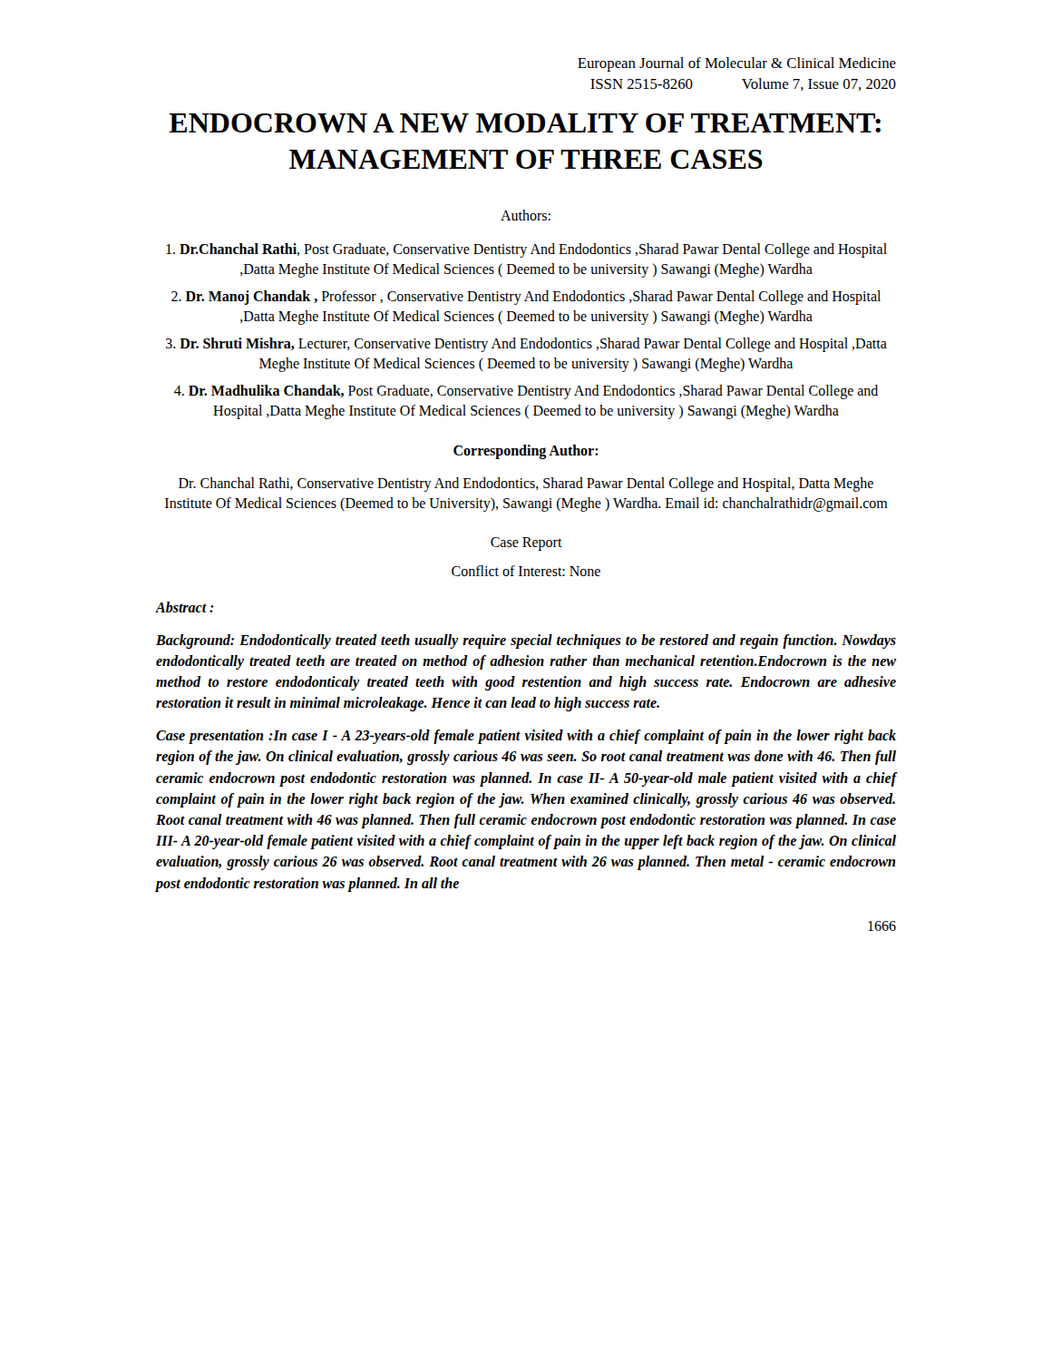European Journal of Molecular & Clinical Medicine
ISSN 2515-8260 Volume 7, Issue 07, 2020
ENDOCROWN A NEW MODALITY OF TREATMENT: MANAGEMENT OF THREE CASES
Authors:
Dr.Chanchal Rathi, Post Graduate, Conservative Dentistry And Endodontics ,Sharad Pawar Dental College and Hospital ,Datta Meghe Institute Of Medical Sciences ( Deemed to be university ) Sawangi (Meghe) Wardha
Dr. Manoj Chandak , Professor , Conservative Dentistry And Endodontics ,Sharad Pawar Dental College and Hospital ,Datta Meghe Institute Of Medical Sciences ( Deemed to be university ) Sawangi (Meghe) Wardha
Dr. Shruti Mishra, Lecturer, Conservative Dentistry And Endodontics ,Sharad Pawar Dental College and Hospital ,Datta Meghe Institute Of Medical Sciences ( Deemed to be university ) Sawangi (Meghe) Wardha
Dr. Madhulika Chandak, Post Graduate, Conservative Dentistry And Endodontics ,Sharad Pawar Dental College and Hospital ,Datta Meghe Institute Of Medical Sciences ( Deemed to be university ) Sawangi (Meghe) Wardha
Corresponding Author:
Dr. Chanchal Rathi, Conservative Dentistry And Endodontics, Sharad Pawar Dental College and Hospital, Datta Meghe Institute Of Medical Sciences (Deemed to be University), Sawangi (Meghe ) Wardha. Email id: chanchalrathidr@gmail.com
Case Report
Conflict of Interest: None
Abstract :
Background: Endodontically treated teeth usually require special techniques to be restored and regain function. Nowdays endodontically treated teeth are treated on method of adhesion rather than mechanical retention.Endocrown is the new method to restore endodonticaly treated teeth with good restention and high success rate. Endocrown are adhesive restoration it result in minimal microleakage. Hence it can lead to high success rate.
Case presentation :In case I - A 23‑years‑old female patient visited with a chief complaint of pain in the lower right back region of the jaw. On clinical evaluation, grossly carious 46 was seen. So root canal treatment was done with 46. Then full ceramic endocrown post endodontic restoration was planned. In case II- A 50‑year‑old male patient visited with a chief complaint of pain in the lower right back region of the jaw. When examined clinically, grossly carious 46 was observed. Root canal treatment with 46 was planned. Then full ceramic endocrown post endodontic restoration was planned. In case III- A 20‑year‑old female patient visited with a chief complaint of pain in the upper left back region of the jaw. On clinical evaluation, grossly carious 26 was observed. Root canal treatment with 26 was planned. Then metal - ceramic endocrown post endodontic restoration was planned. In all the
1666